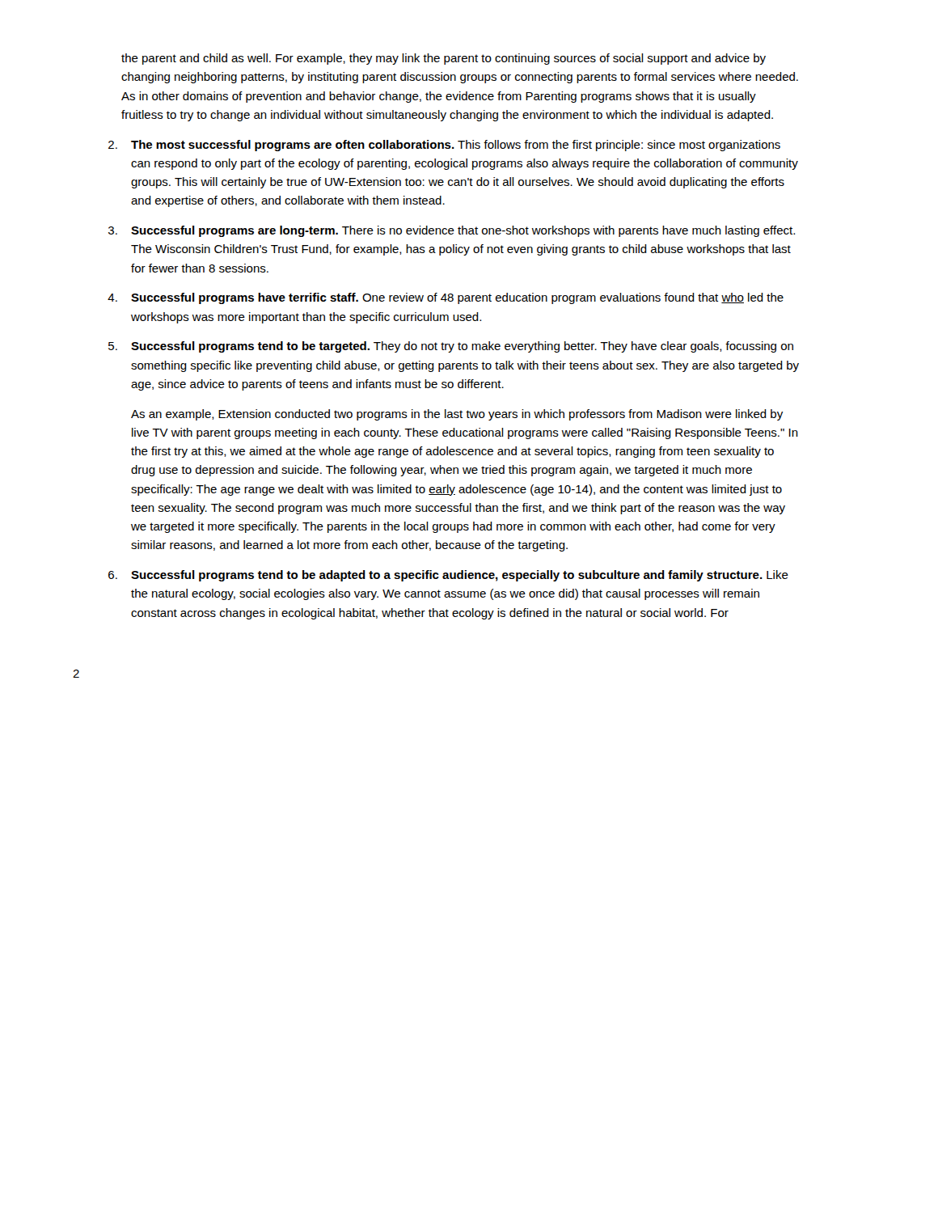the parent and child as well. For example, they may link the parent to continuing sources of social support and advice by changing neighboring patterns, by instituting parent discussion groups or connecting parents to formal services where needed. As in other domains of prevention and behavior change, the evidence from Parenting programs shows that it is usually fruitless to try to change an individual without simultaneously changing the environment to which the individual is adapted.
The most successful programs are often collaborations. This follows from the first principle: since most organizations can respond to only part of the ecology of parenting, ecological programs also always require the collaboration of community groups. This will certainly be true of UW-Extension too: we can't do it all ourselves. We should avoid duplicating the efforts and expertise of others, and collaborate with them instead.
Successful programs are long-term. There is no evidence that one-shot workshops with parents have much lasting effect. The Wisconsin Children's Trust Fund, for example, has a policy of not even giving grants to child abuse workshops that last for fewer than 8 sessions.
Successful programs have terrific staff. One review of 48 parent education program evaluations found that who led the workshops was more important than the specific curriculum used.
Successful programs tend to be targeted. They do not try to make everything better. They have clear goals, focussing on something specific like preventing child abuse, or getting parents to talk with their teens about sex. They are also targeted by age, since advice to parents of teens and infants must be so different.
As an example, Extension conducted two programs in the last two years in which professors from Madison were linked by live TV with parent groups meeting in each county. These educational programs were called "Raising Responsible Teens." In the first try at this, we aimed at the whole age range of adolescence and at several topics, ranging from teen sexuality to drug use to depression and suicide. The following year, when we tried this program again, we targeted it much more specifically: The age range we dealt with was limited to early adolescence (age 10-14), and the content was limited just to teen sexuality. The second program was much more successful than the first, and we think part of the reason was the way we targeted it more specifically. The parents in the local groups had more in common with each other, had come for very similar reasons, and learned a lot more from each other, because of the targeting.
Successful programs tend to be adapted to a specific audience, especially to subculture and family structure. Like the natural ecology, social ecologies also vary. We cannot assume (as we once did) that causal processes will remain constant across changes in ecological habitat, whether that ecology is defined in the natural or social world. For
2